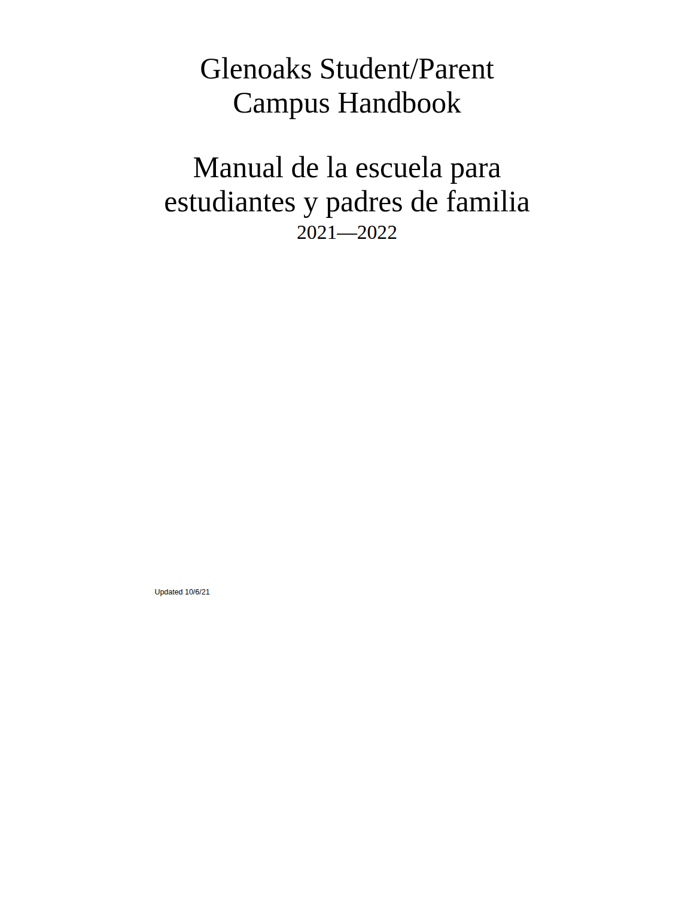Glenoaks Student/Parent Campus Handbook
Manual de la escuela para estudiantes y padres de familia
2021—2022
Updated 10/6/21